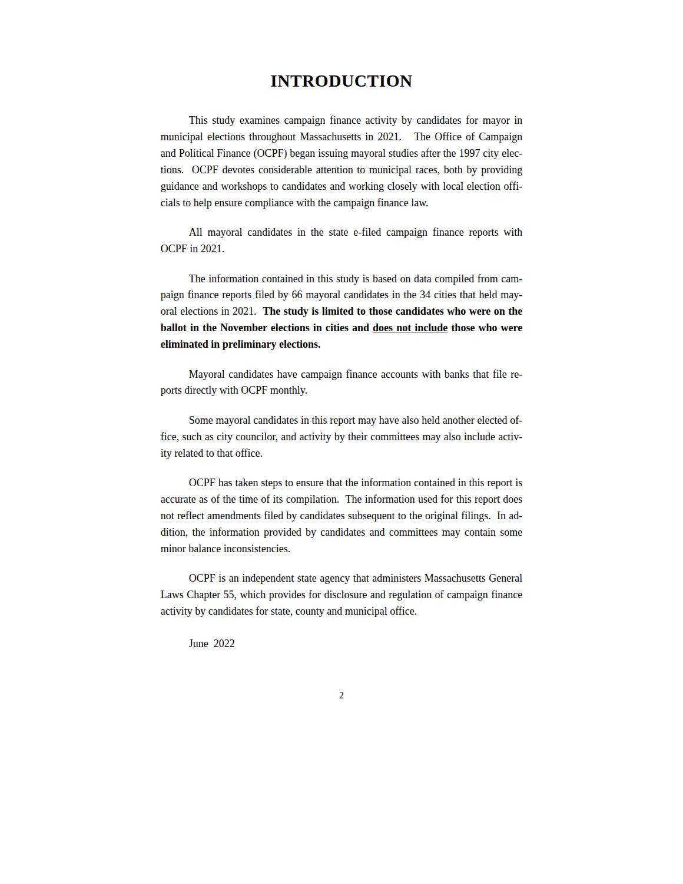INTRODUCTION
This study examines campaign finance activity by candidates for mayor in municipal elections throughout Massachusetts in 2021. The Office of Campaign and Political Finance (OCPF) began issuing mayoral studies after the 1997 city elections. OCPF devotes considerable attention to municipal races, both by providing guidance and workshops to candidates and working closely with local election officials to help ensure compliance with the campaign finance law.
All mayoral candidates in the state e-filed campaign finance reports with OCPF in 2021.
The information contained in this study is based on data compiled from campaign finance reports filed by 66 mayoral candidates in the 34 cities that held mayoral elections in 2021. The study is limited to those candidates who were on the ballot in the November elections in cities and does not include those who were eliminated in preliminary elections.
Mayoral candidates have campaign finance accounts with banks that file reports directly with OCPF monthly.
Some mayoral candidates in this report may have also held another elected office, such as city councilor, and activity by their committees may also include activity related to that office.
OCPF has taken steps to ensure that the information contained in this report is accurate as of the time of its compilation. The information used for this report does not reflect amendments filed by candidates subsequent to the original filings. In addition, the information provided by candidates and committees may contain some minor balance inconsistencies.
OCPF is an independent state agency that administers Massachusetts General Laws Chapter 55, which provides for disclosure and regulation of campaign finance activity by candidates for state, county and municipal office.
June 2022
2